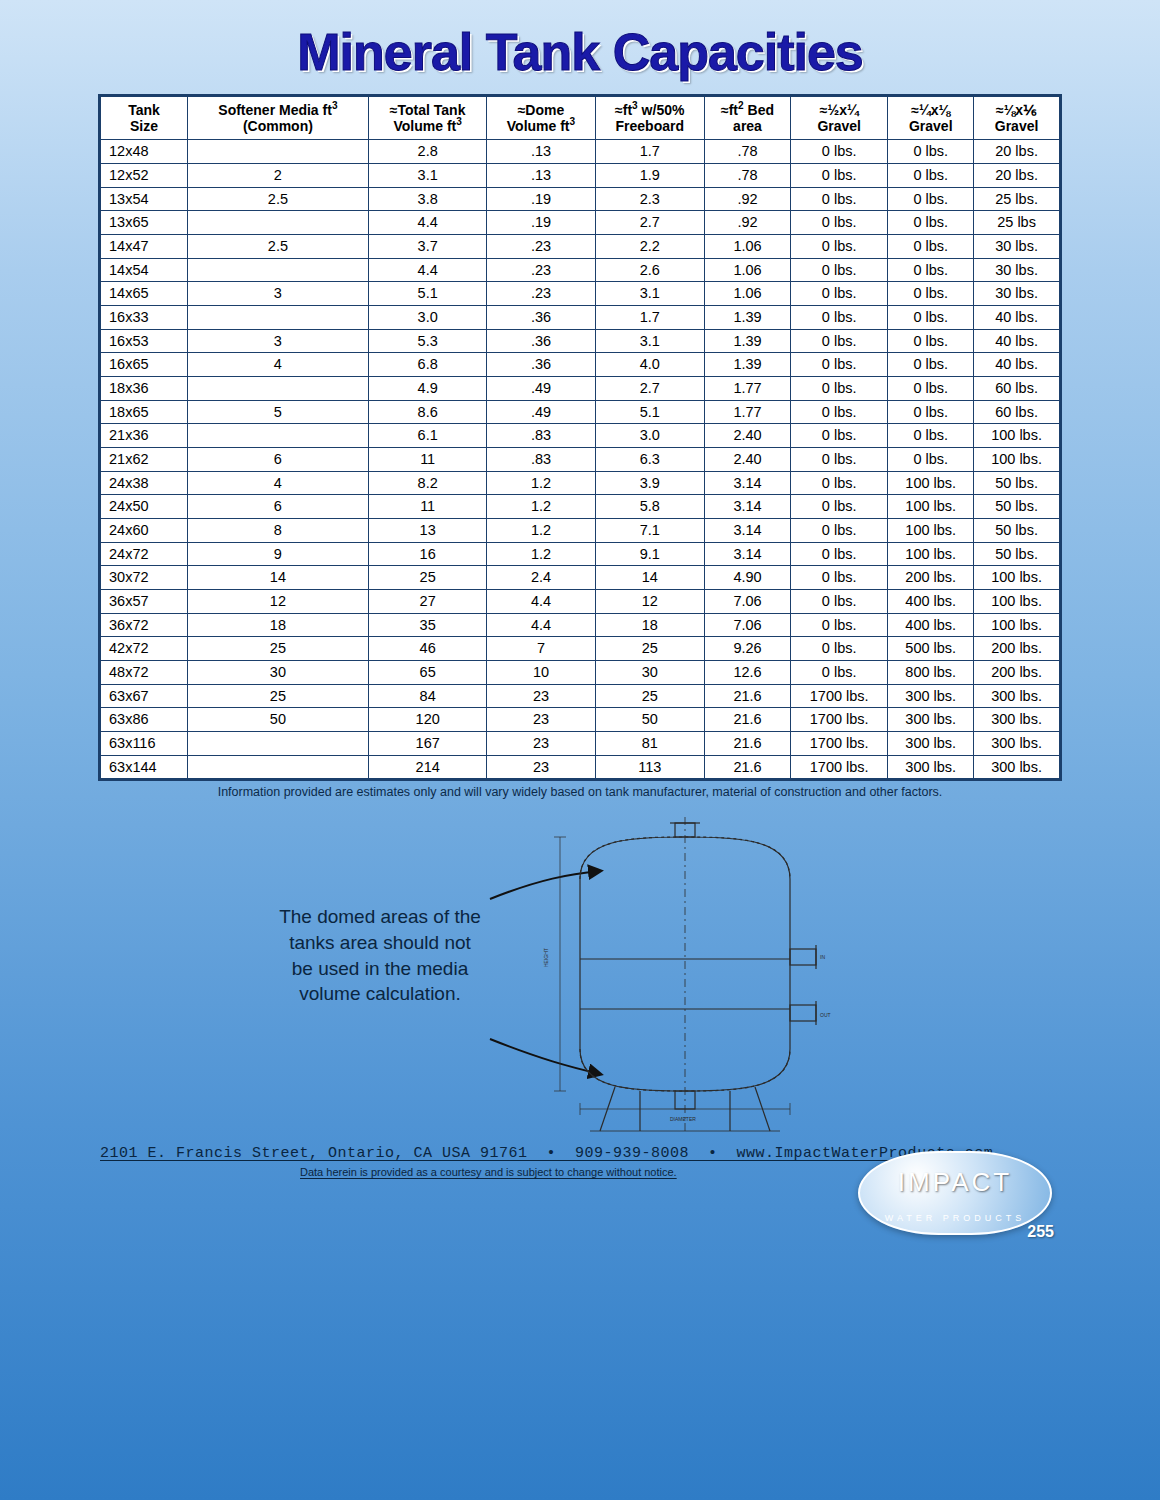Mineral Tank Capacities
| Tank Size | Softener Media ft 3 (Common) | ≈Total Tank Volume ft 3 | ≈Dome Volume ft 3 | ≈ft 3 w/50% Freeboard | ≈ft 2 Bed area | ≈½x¼ Gravel | ≈¼x⅛ Gravel | ≈⅛x⅙ Gravel |
| --- | --- | --- | --- | --- | --- | --- | --- | --- |
| 12x48 | | 2.8 | .13 | 1.7 | .78 | 0 lbs. | 0 lbs. | 20 lbs. |
| 12x52 | 2 | 3.1 | .13 | 1.9 | .78 | 0 lbs. | 0 lbs. | 20 lbs. |
| 13x54 | 2.5 | 3.8 | .19 | 2.3 | .92 | 0 lbs. | 0 lbs. | 25 lbs. |
| 13x65 | | 4.4 | .19 | 2.7 | .92 | 0 lbs. | 0 lbs. | 25 lbs |
| 14x47 | 2.5 | 3.7 | .23 | 2.2 | 1.06 | 0 lbs. | 0 lbs. | 30 lbs. |
| 14x54 | | 4.4 | .23 | 2.6 | 1.06 | 0 lbs. | 0 lbs. | 30 lbs. |
| 14x65 | 3 | 5.1 | .23 | 3.1 | 1.06 | 0 lbs. | 0 lbs. | 30 lbs. |
| 16x33 | | 3.0 | .36 | 1.7 | 1.39 | 0 lbs. | 0 lbs. | 40 lbs. |
| 16x53 | 3 | 5.3 | .36 | 3.1 | 1.39 | 0 lbs. | 0 lbs. | 40 lbs. |
| 16x65 | 4 | 6.8 | .36 | 4.0 | 1.39 | 0 lbs. | 0 lbs. | 40 lbs. |
| 18x36 | | 4.9 | .49 | 2.7 | 1.77 | 0 lbs. | 0 lbs. | 60 lbs. |
| 18x65 | 5 | 8.6 | .49 | 5.1 | 1.77 | 0 lbs. | 0 lbs. | 60 lbs. |
| 21x36 | | 6.1 | .83 | 3.0 | 2.40 | 0 lbs. | 0 lbs. | 100 lbs. |
| 21x62 | 6 | 11 | .83 | 6.3 | 2.40 | 0 lbs. | 0 lbs. | 100 lbs. |
| 24x38 | 4 | 8.2 | 1.2 | 3.9 | 3.14 | 0 lbs. | 100 lbs. | 50 lbs. |
| 24x50 | 6 | 11 | 1.2 | 5.8 | 3.14 | 0 lbs. | 100 lbs. | 50 lbs. |
| 24x60 | 8 | 13 | 1.2 | 7.1 | 3.14 | 0 lbs. | 100 lbs. | 50 lbs. |
| 24x72 | 9 | 16 | 1.2 | 9.1 | 3.14 | 0 lbs. | 100 lbs. | 50 lbs. |
| 30x72 | 14 | 25 | 2.4 | 14 | 4.90 | 0 lbs. | 200 lbs. | 100 lbs. |
| 36x57 | 12 | 27 | 4.4 | 12 | 7.06 | 0 lbs. | 400 lbs. | 100 lbs. |
| 36x72 | 18 | 35 | 4.4 | 18 | 7.06 | 0 lbs. | 400 lbs. | 100 lbs. |
| 42x72 | 25 | 46 | 7 | 25 | 9.26 | 0 lbs. | 500 lbs. | 200 lbs. |
| 48x72 | 30 | 65 | 10 | 30 | 12.6 | 0 lbs. | 800 lbs. | 200 lbs. |
| 63x67 | 25 | 84 | 23 | 25 | 21.6 | 1700 lbs. | 300 lbs. | 300 lbs. |
| 63x86 | 50 | 120 | 23 | 50 | 21.6 | 1700 lbs. | 300 lbs. | 300 lbs. |
| 63x116 | | 167 | 23 | 81 | 21.6 | 1700 lbs. | 300 lbs. | 300 lbs. |
| 63x144 | | 214 | 23 | 113 | 21.6 | 1700 lbs. | 300 lbs. | 300 lbs. |
Information provided are estimates only and will vary widely based on tank manufacturer, material of construction and other factors.
The domed areas of the
tanks area should not
be used in the media
volume calculation.
HEIGHT DIAMETER IN OUT
2101 E. Francis Street, Ontario, CA USA 91761 • 909-939-8008 • www.ImpactWaterProducts.com
Data herein is provided as a courtesy and is subject to change without notice.
IMPACT
WATER PRODUCTS
255